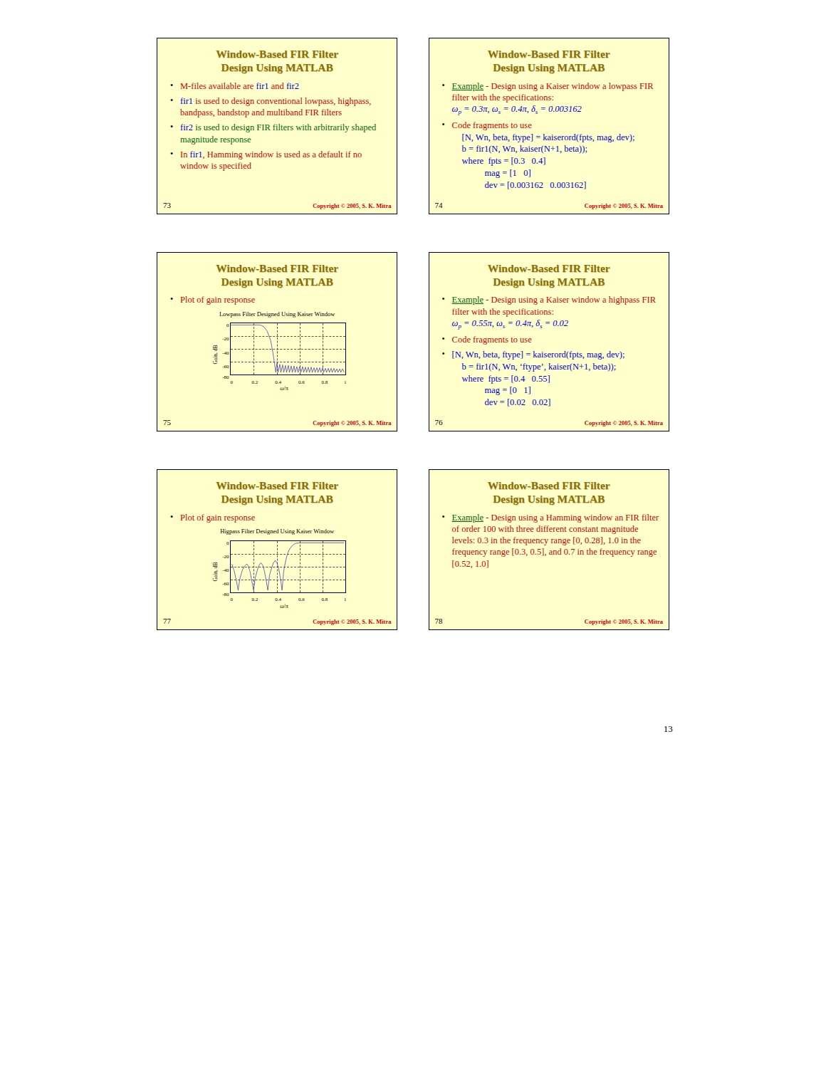Window-Based FIR Filter
Design Using MATLAB
M-files available are fir1 and fir2
fir1 is used to design conventional lowpass, highpass, bandpass, bandstop and multiband FIR filters
fir2 is used to design FIR filters with arbitrarily shaped magnitude response
In fir1, Hamming window is used as a default if no window is specified
73 Copyright © 2005, S. K. Mitra
Window-Based FIR Filter
Design Using MATLAB
Example - Design using a Kaiser window a lowpass FIR filter with the specifications:
ωp = 0.3π, ωs = 0.4π, δs = 0.003162
Code fragments to use
[N, Wn, beta, ftype] = kaiserord(fpts, mag, dev); b = fir1(N, Wn, kaiser(N+1, beta)); where fpts = [0.3 0.4] mag = [1 0] dev = [0.003162 0.003162]
74 Copyright © 2005, S. K. Mitra
Window-Based FIR Filter
Design Using MATLAB
Plot of gain response
Lowpass Filter Designed Using Kaiser Window
Gain, dB
0
-20
-40
-60
-80
0
0.2
0.4
0.6
0.8
1
ω/π
75 Copyright © 2005, S. K. Mitra
Window-Based FIR Filter
Design Using MATLAB
Example - Design using a Kaiser window a highpass FIR filter with the specifications:
ωp = 0.55π, ωs = 0.4π, δs = 0.02
Code fragments to use
[N, Wn, beta, ftype] = kaiserord(fpts, mag, dev);
b = fir1(N, Wn, ‘ftype’, kaiser(N+1, beta)); where fpts = [0.4 0.55] mag = [0 1] dev = [0.02 0.02]
76 Copyright © 2005, S. K. Mitra
Window-Based FIR Filter
Design Using MATLAB
Plot of gain response
Higpass Filter Designed Using Kaiser Window
Gain, dB
0
-20
-40
-60
-80
0
0.2
0.4
0.6
0.8
1
ω/π
77 Copyright © 2005, S. K. Mitra
Window-Based FIR Filter
Design Using MATLAB
Example - Design using a Hamming window an FIR filter of order 100 with three different constant magnitude levels: 0.3 in the frequency range [0, 0.28], 1.0 in the frequency range [0.3, 0.5], and 0.7 in the frequency range [0.52, 1.0]
78 Copyright © 2005, S. K. Mitra
13